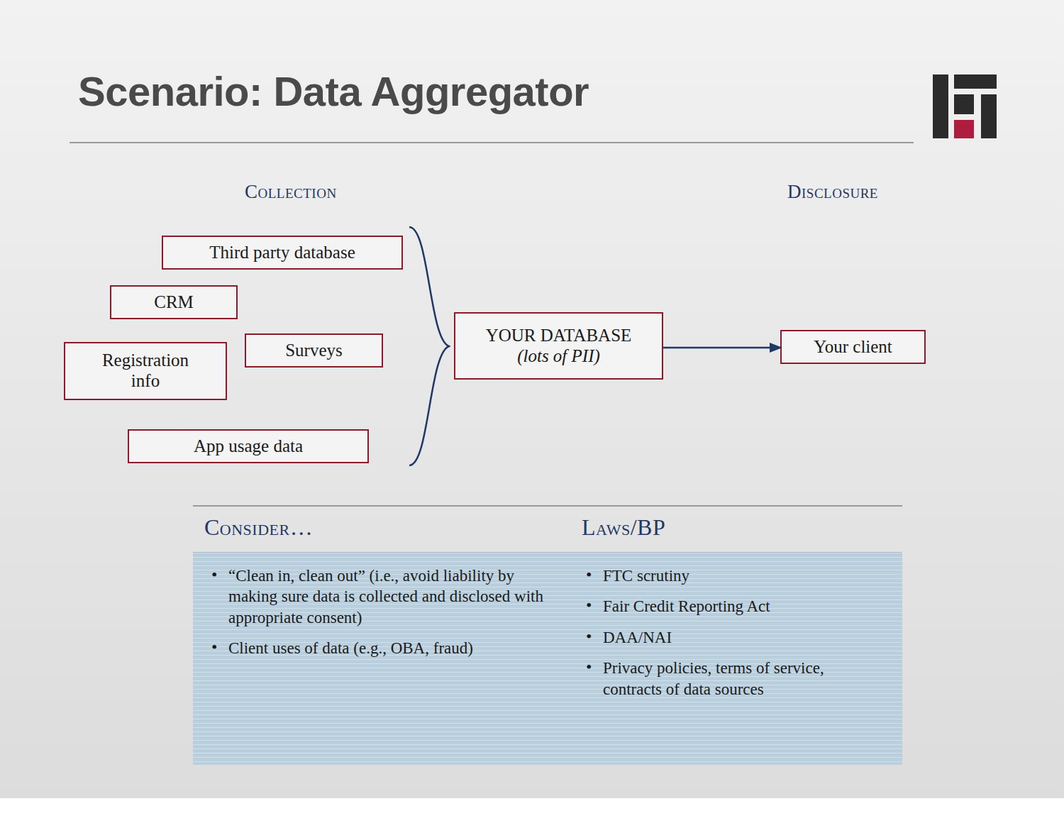Scenario: Data Aggregator
Collection
Disclosure
Third party database
CRM
Surveys
Registration
info
App usage data
YOUR DATABASE
(lots of PII)
Your client
Consider…
Laws/BP
“Clean in, clean out” (i.e., avoid liability by making sure data is collected and disclosed with appropriate consent)
Client uses of data (e.g., OBA, fraud)
FTC scrutiny
Fair Credit Reporting Act
DAA/NAI
Privacy policies, terms of service, contracts of data sources